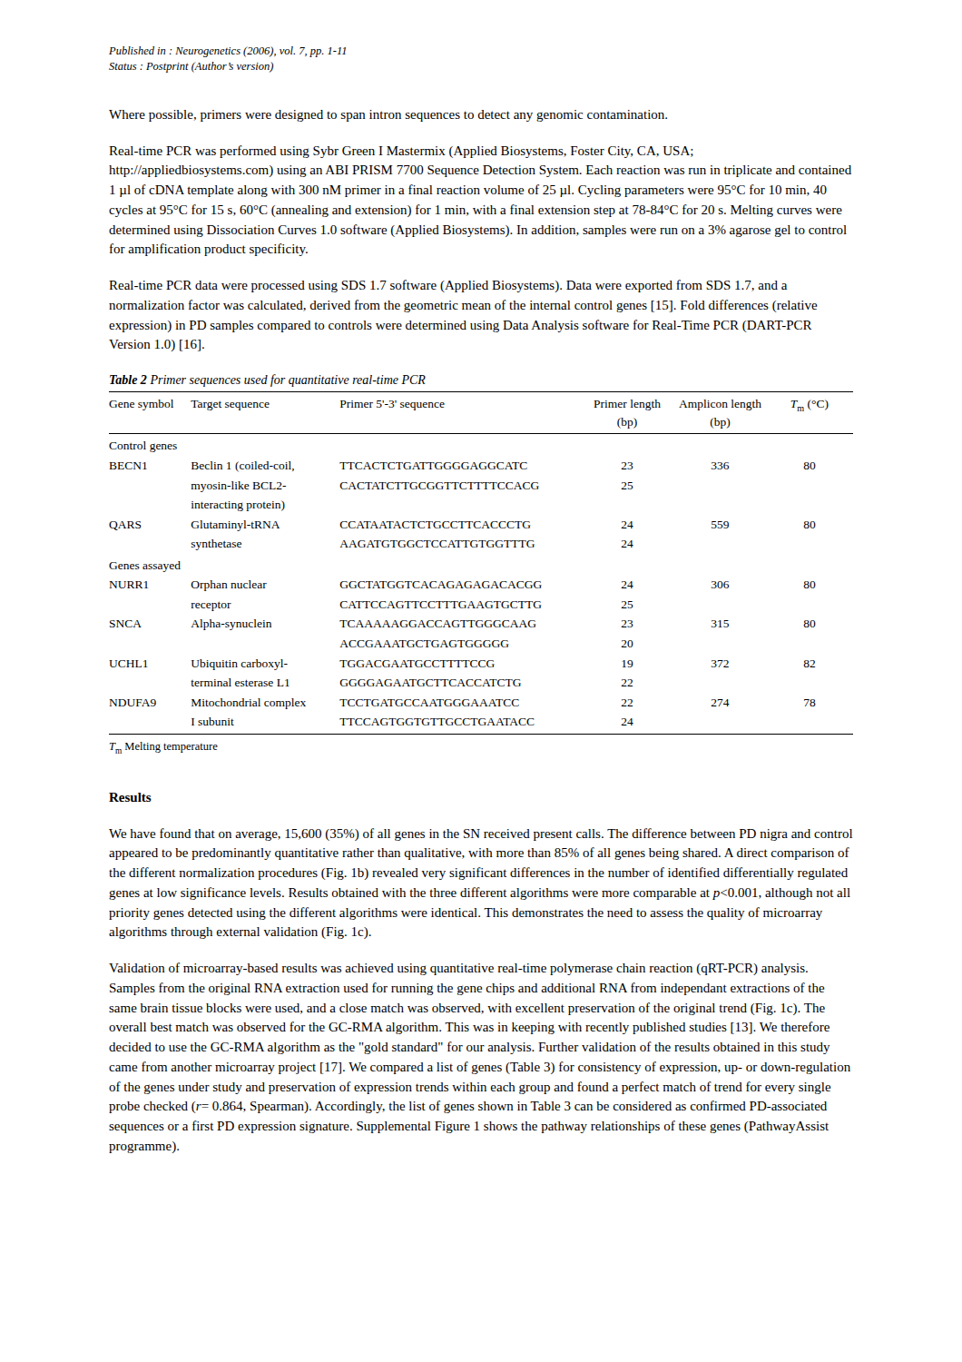Published in : Neurogenetics (2006), vol. 7, pp. 1-11
Status : Postprint (Author’s version)
Where possible, primers were designed to span intron sequences to detect any genomic contamination.
Real-time PCR was performed using Sybr Green I Mastermix (Applied Biosystems, Foster City, CA, USA; http://appliedbiosystems.com) using an ABI PRISM 7700 Sequence Detection System. Each reaction was run in triplicate and contained 1 µl of cDNA template along with 300 nM primer in a final reaction volume of 25 µl. Cycling parameters were 95°C for 10 min, 40 cycles at 95°C for 15 s, 60°C (annealing and extension) for 1 min, with a final extension step at 78-84°C for 20 s. Melting curves were determined using Dissociation Curves 1.0 software (Applied Biosystems). In addition, samples were run on a 3% agarose gel to control for amplification product specificity.
Real-time PCR data were processed using SDS 1.7 software (Applied Biosystems). Data were exported from SDS 1.7, and a normalization factor was calculated, derived from the geometric mean of the internal control genes [15]. Fold differences (relative expression) in PD samples compared to controls were determined using Data Analysis software for Real-Time PCR (DART-PCR Version 1.0) [16].
Table 2 Primer sequences used for quantitative real-time PCR
| Gene symbol | Target sequence | Primer 5'-3' sequence | Primer length (bp) | Amplicon length (bp) | T m (°C) |
| --- | --- | --- | --- | --- | --- |
| Control genes |
| BECN1 | Beclin 1 (coiled-coil, | TTCACTCTGATTGGGGAGGCATC | 23 | 336 | 80 |
| | myosin-like BCL2- | CACTATCTTGCGGTTCTTTTCCACG | 25 | | |
| | interacting protein) | | | | |
| QARS | Glutaminyl-tRNA | CCATAATACTCTGCCTTCACCCTG | 24 | 559 | 80 |
| | synthetase | AAGATGTGGCTCCATTGTGGTTTG | 24 | | |
| Genes assayed |
| NURR1 | Orphan nuclear | GGCTATGGTCACAGAGAGACACGG | 24 | 306 | 80 |
| | receptor | CATTCCAGTTCCTTTGAAGTGCTTG | 25 | | |
| SNCA | Alpha-synuclein | TCAAAAAGGACCAGTTGGGCAAG | 23 | 315 | 80 |
| | | ACCGAAATGCTGAGTGGGGG | 20 | | |
| UCHL1 | Ubiquitin carboxyl- | TGGACGAATGCCTTTTCCG | 19 | 372 | 82 |
| | terminal esterase L1 | GGGGAGAATGCTTCACCATCTG | 22 | | |
| NDUFA9 | Mitochondrial complex | TCCTGATGCCAATGGGAAATCC | 22 | 274 | 78 |
| | I subunit | TTCCAGTGGTGTTGCCTGAATACC | 24 | | |
Tm Melting temperature
Results
We have found that on average, 15,600 (35%) of all genes in the SN received present calls. The difference between PD nigra and control appeared to be predominantly quantitative rather than qualitative, with more than 85% of all genes being shared. A direct comparison of the different normalization procedures (Fig. 1b) revealed very significant differences in the number of identified differentially regulated genes at low significance levels. Results obtained with the three different algorithms were more comparable at p<0.001, although not all priority genes detected using the different algorithms were identical. This demonstrates the need to assess the quality of microarray algorithms through external validation (Fig. 1c).
Validation of microarray-based results was achieved using quantitative real-time polymerase chain reaction (qRT-PCR) analysis. Samples from the original RNA extraction used for running the gene chips and additional RNA from independant extractions of the same brain tissue blocks were used, and a close match was observed, with excellent preservation of the original trend (Fig. 1c). The overall best match was observed for the GC-RMA algorithm. This was in keeping with recently published studies [13]. We therefore decided to use the GC-RMA algorithm as the "gold standard" for our analysis. Further validation of the results obtained in this study came from another microarray project [17]. We compared a list of genes (Table 3) for consistency of expression, up- or down-regulation of the genes under study and preservation of expression trends within each group and found a perfect match of trend for every single probe checked (r= 0.864, Spearman). Accordingly, the list of genes shown in Table 3 can be considered as confirmed PD-associated sequences or a first PD expression signature. Supplemental Figure 1 shows the pathway relationships of these genes (PathwayAssist programme).